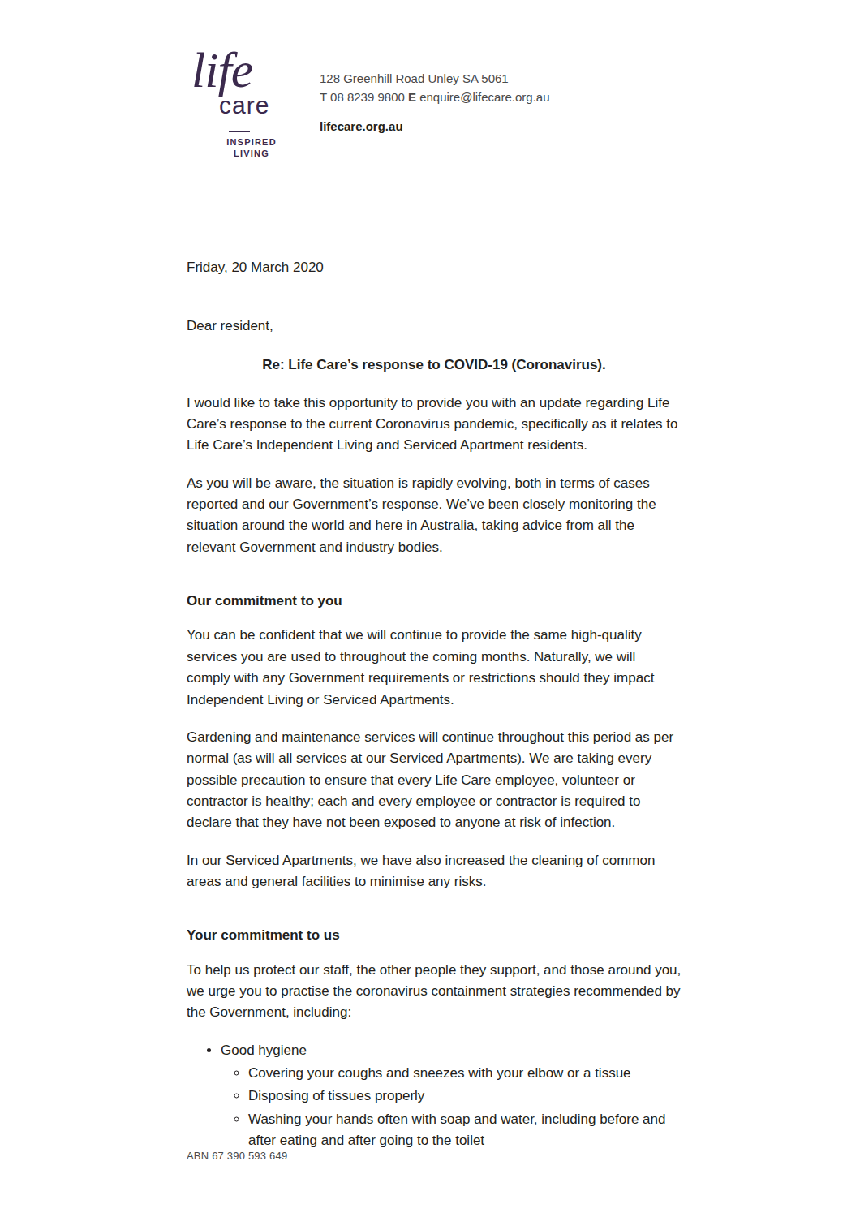life
care
INSPIRED
LIVING
128 Greenhill Road Unley SA 5061
T 08 8239 9800 E enquire@lifecare.org.au
lifecare.org.au
Friday, 20 March 2020
Dear resident,
Re: Life Care’s response to COVID-19 (Coronavirus).
I would like to take this opportunity to provide you with an update regarding Life Care’s response to the current Coronavirus pandemic, specifically as it relates to Life Care’s Independent Living and Serviced Apartment residents.
As you will be aware, the situation is rapidly evolving, both in terms of cases reported and our Government’s response. We’ve been closely monitoring the situation around the world and here in Australia, taking advice from all the relevant Government and industry bodies.
Our commitment to you
You can be confident that we will continue to provide the same high-quality services you are used to throughout the coming months. Naturally, we will comply with any Government requirements or restrictions should they impact Independent Living or Serviced Apartments.
Gardening and maintenance services will continue throughout this period as per normal (as will all services at our Serviced Apartments). We are taking every possible precaution to ensure that every Life Care employee, volunteer or contractor is healthy; each and every employee or contractor is required to declare that they have not been exposed to anyone at risk of infection.
In our Serviced Apartments, we have also increased the cleaning of common areas and general facilities to minimise any risks.
Your commitment to us
To help us protect our staff, the other people they support, and those around you, we urge you to practise the coronavirus containment strategies recommended by the Government, including:
Good hygiene
Covering your coughs and sneezes with your elbow or a tissue
Disposing of tissues properly
Washing your hands often with soap and water, including before and after eating and after going to the toilet
ABN 67 390 593 649